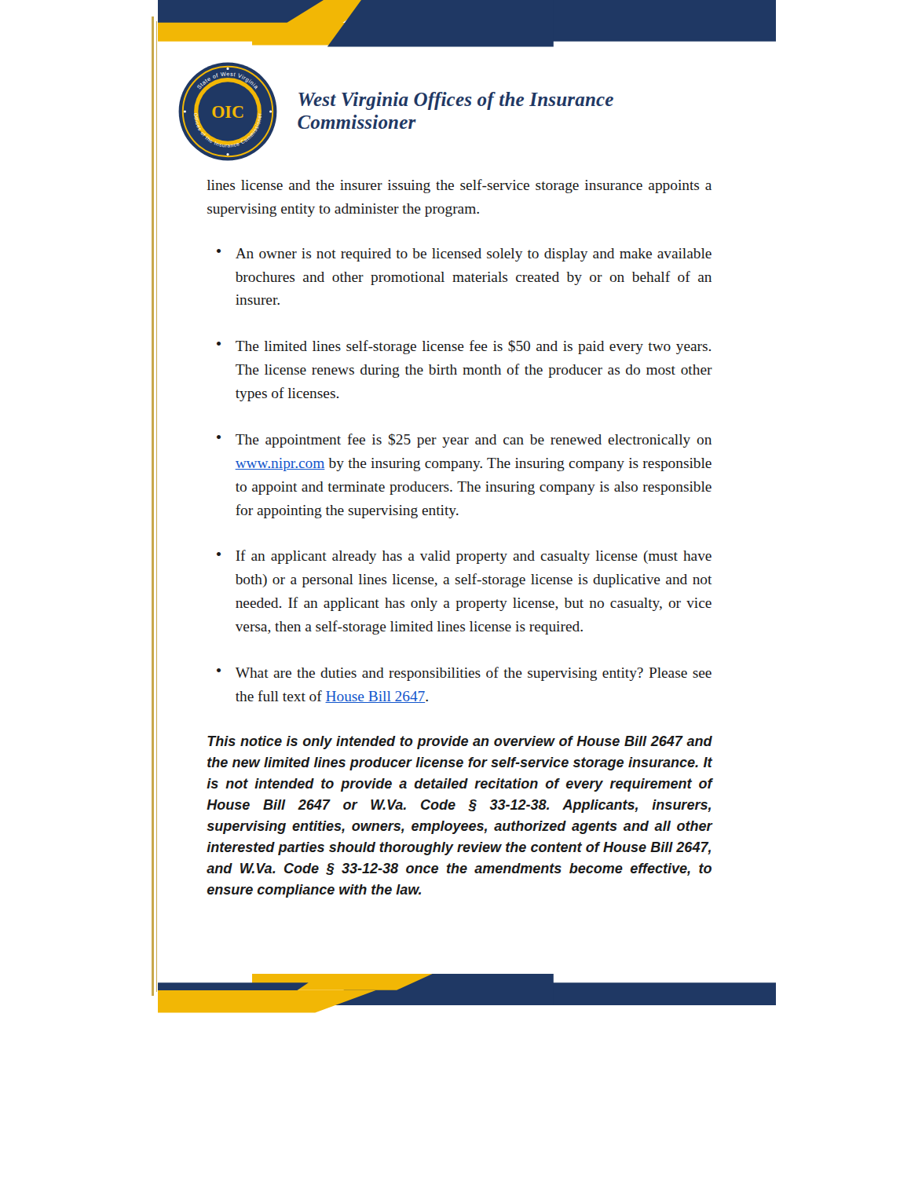OIC State of West Virginia Offices of the Insurance Commissioner
West Virginia Offices of the Insurance Commissioner
lines license and the insurer issuing the self-service storage insurance appoints a supervising entity to administer the program.
An owner is not required to be licensed solely to display and make available brochures and other promotional materials created by or on behalf of an insurer.
The limited lines self-storage license fee is $50 and is paid every two years. The license renews during the birth month of the producer as do most other types of licenses.
The appointment fee is $25 per year and can be renewed electronically on www.nipr.com by the insuring company. The insuring company is responsible to appoint and terminate producers. The insuring company is also responsible for appointing the supervising entity.
If an applicant already has a valid property and casualty license (must have both) or a personal lines license, a self-storage license is duplicative and not needed. If an applicant has only a property license, but no casualty, or vice versa, then a self-storage limited lines license is required.
What are the duties and responsibilities of the supervising entity? Please see the full text of House Bill 2647.
This notice is only intended to provide an overview of House Bill 2647 and the new limited lines producer license for self-service storage insurance. It is not intended to provide a detailed recitation of every requirement of House Bill 2647 or W.Va. Code § 33-12-38. Applicants, insurers, supervising entities, owners, employees, authorized agents and all other interested parties should thoroughly review the content of House Bill 2647, and W.Va. Code § 33-12-38 once the amendments become effective, to ensure compliance with the law.